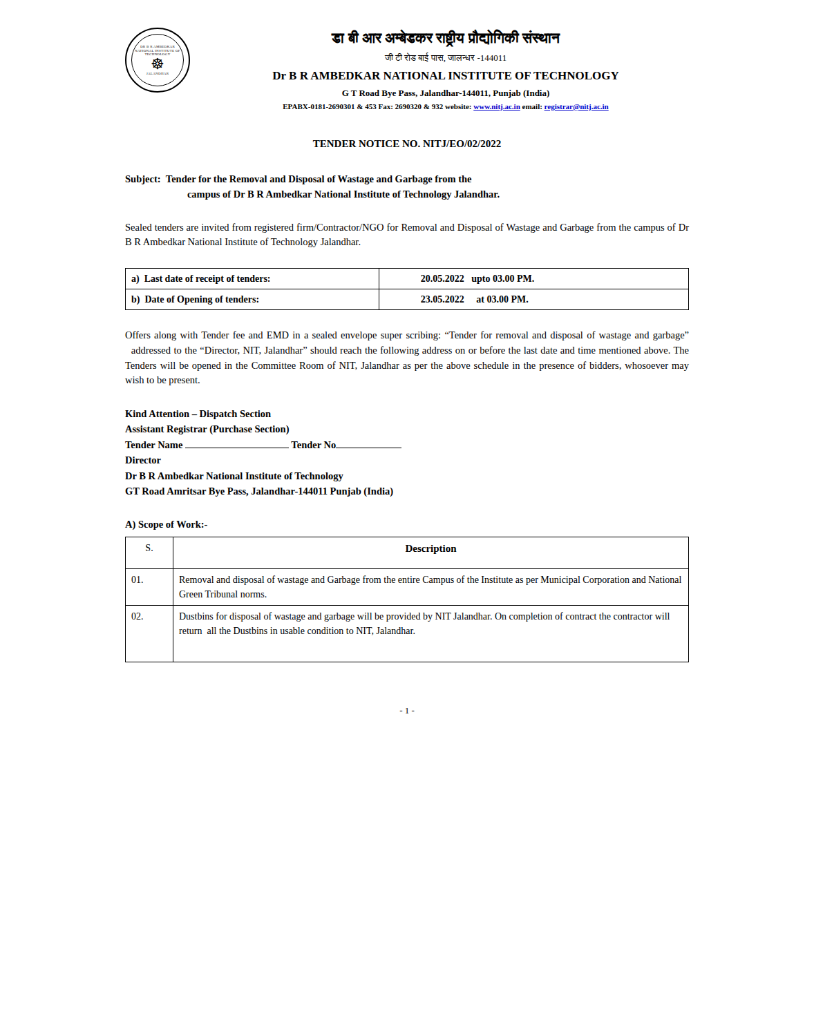DR B R AMBEDKAR NATIONAL INSTITUTE OF TECHNOLOGY ☸ JALANDHAR
डा बी आर अम्बेडकर राष्ट्रीय प्रौद्योगिकी संस्थान
जी टी रोड बाई पास, जालन्धर -144011
Dr B R AMBEDKAR NATIONAL INSTITUTE OF TECHNOLOGY
G T Road Bye Pass, Jalandhar-144011, Punjab (India)
EPABX-0181-2690301 & 453 Fax: 2690320 & 932 website: www.nitj.ac.in email: registrar@nitj.ac.in
TENDER NOTICE NO. NITJ/EO/02/2022
Subject: Tender for the Removal and Disposal of Wastage and Garbage from the campus of Dr B R Ambedkar National Institute of Technology Jalandhar.
Sealed tenders are invited from registered firm/Contractor/NGO for Removal and Disposal of Wastage and Garbage from the campus of Dr B R Ambedkar National Institute of Technology Jalandhar.
| a) Last date of receipt of tenders: | 20.05.2022 upto 03.00 PM. |
| b) Date of Opening of tenders: | 23.05.2022 at 03.00 PM. |
Offers along with Tender fee and EMD in a sealed envelope super scribing: “Tender for removal and disposal of wastage and garbage” addressed to the “Director, NIT, Jalandhar” should reach the following address on or before the last date and time mentioned above. The Tenders will be opened in the Committee Room of NIT, Jalandhar as per the above schedule in the presence of bidders, whosoever may wish to be present.
Kind Attention – Dispatch Section
Assistant Registrar (Purchase Section)
Tender Name Tender No
Director
Dr B R Ambedkar National Institute of Technology
GT Road Amritsar Bye Pass, Jalandhar-144011 Punjab (India)
A) Scope of Work:-
| S. | Description |
| --- | --- |
| 01. | Removal and disposal of wastage and Garbage from the entire Campus of the Institute as per Municipal Corporation and National Green Tribunal norms. |
| 02. | Dustbins for disposal of wastage and garbage will be provided by NIT Jalandhar. On completion of contract the contractor will return all the Dustbins in usable condition to NIT, Jalandhar. |
- 1 -